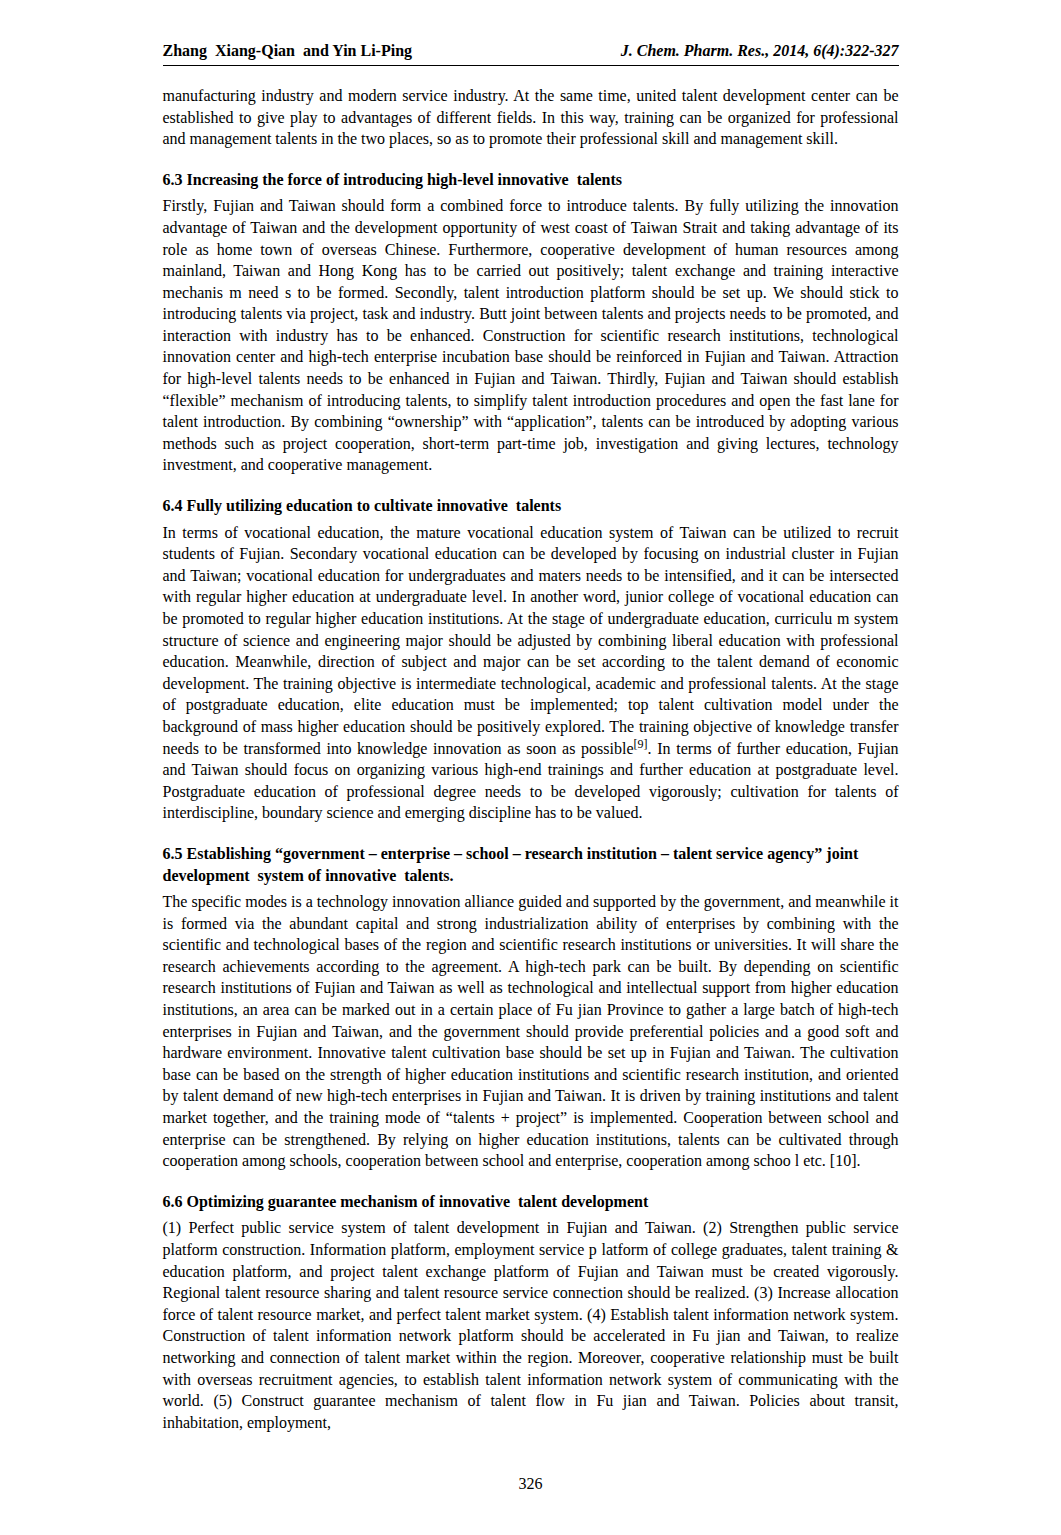Zhang Xiang-Qian and Yin Li-Ping J. Chem. Pharm. Res., 2014, 6(4):322-327
manufacturing industry and modern service industry. At the same time, united talent development center can be established to give play to advantages of different fields. In this way, training can be organized for professional and management talents in the two places, so as to promote their professional skill and management skill.
6.3 Increasing the force of introducing high-level innovative talents
Firstly, Fujian and Taiwan should form a combined force to introduce talents. By fully utilizing the innovation advantage of Taiwan and the development opportunity of west coast of Taiwan Strait and taking advantage of its role as home town of overseas Chinese. Furthermore, cooperative development of human resources among mainland, Taiwan and Hong Kong has to be carried out positively; talent exchange and training interactive mechanis m need s to be formed. Secondly, talent introduction platform should be set up. We should stick to introducing talents via project, task and industry. Butt joint between talents and projects needs to be promoted, and interaction with industry has to be enhanced. Construction for scientific research institutions, technological innovation center and high-tech enterprise incubation base should be reinforced in Fujian and Taiwan. Attraction for high-level talents needs to be enhanced in Fujian and Taiwan. Thirdly, Fujian and Taiwan should establish “flexible” mechanism of introducing talents, to simplify talent introduction procedures and open the fast lane for talent introduction. By combining “ownership” with “application”, talents can be introduced by adopting various methods such as project cooperation, short-term part-time job, investigation and giving lectures, technology investment, and cooperative management.
6.4 Fully utilizing education to cultivate innovative talents
In terms of vocational education, the mature vocational education system of Taiwan can be utilized to recruit students of Fujian. Secondary vocational education can be developed by focusing on industrial cluster in Fujian and Taiwan; vocational education for undergraduates and maters needs to be intensified, and it can be intersected with regular higher education at undergraduate level. In another word, junior college of vocational education can be promoted to regular higher education institutions. At the stage of undergraduate education, curriculu m system structure of science and engineering major should be adjusted by combining liberal education with professional education. Meanwhile, direction of subject and major can be set according to the talent demand of economic development. The training objective is intermediate technological, academic and professional talents. At the stage of postgraduate education, elite education must be implemented; top talent cultivation model under the background of mass higher education should be positively explored. The training objective of knowledge transfer needs to be transformed into knowledge innovation as soon as possible[9]. In terms of further education, Fujian and Taiwan should focus on organizing various high-end trainings and further education at postgraduate level. Postgraduate education of professional degree needs to be developed vigorously; cultivation for talents of interdiscipline, boundary science and emerging discipline has to be valued.
6.5 Establishing “government – enterprise – school – research institution – talent service agency” joint development system of innovative talents.
The specific modes is a technology innovation alliance guided and supported by the government, and meanwhile it is formed via the abundant capital and strong industrialization ability of enterprises by combining with the scientific and technological bases of the region and scientific research institutions or universities. It will share the research achievements according to the agreement. A high-tech park can be built. By depending on scientific research institutions of Fujian and Taiwan as well as technological and intellectual support from higher education institutions, an area can be marked out in a certain place of Fu jian Province to gather a large batch of high-tech enterprises in Fujian and Taiwan, and the government should provide preferential policies and a good soft and hardware environment. Innovative talent cultivation base should be set up in Fujian and Taiwan. The cultivation base can be based on the strength of higher education institutions and scientific research institution, and oriented by talent demand of new high-tech enterprises in Fujian and Taiwan. It is driven by training institutions and talent market together, and the training mode of “talents + project” is implemented. Cooperation between school and enterprise can be strengthened. By relying on higher education institutions, talents can be cultivated through cooperation among schools, cooperation between school and enterprise, cooperation among schoo l etc. [10].
6.6 Optimizing guarantee mechanism of innovative talent development
(1) Perfect public service system of talent development in Fujian and Taiwan. (2) Strengthen public service platform construction. Information platform, employment service p latform of college graduates, talent training & education platform, and project talent exchange platform of Fujian and Taiwan must be created vigorously. Regional talent resource sharing and talent resource service connection should be realized. (3) Increase allocation force of talent resource market, and perfect talent market system. (4) Establish talent information network system. Construction of talent information network platform should be accelerated in Fu jian and Taiwan, to realize networking and connection of talent market within the region. Moreover, cooperative relationship must be built with overseas recruitment agencies, to establish talent information network system of communicating with the world. (5) Construct guarantee mechanism of talent flow in Fu jian and Taiwan. Policies about transit, inhabitation, employment,
326